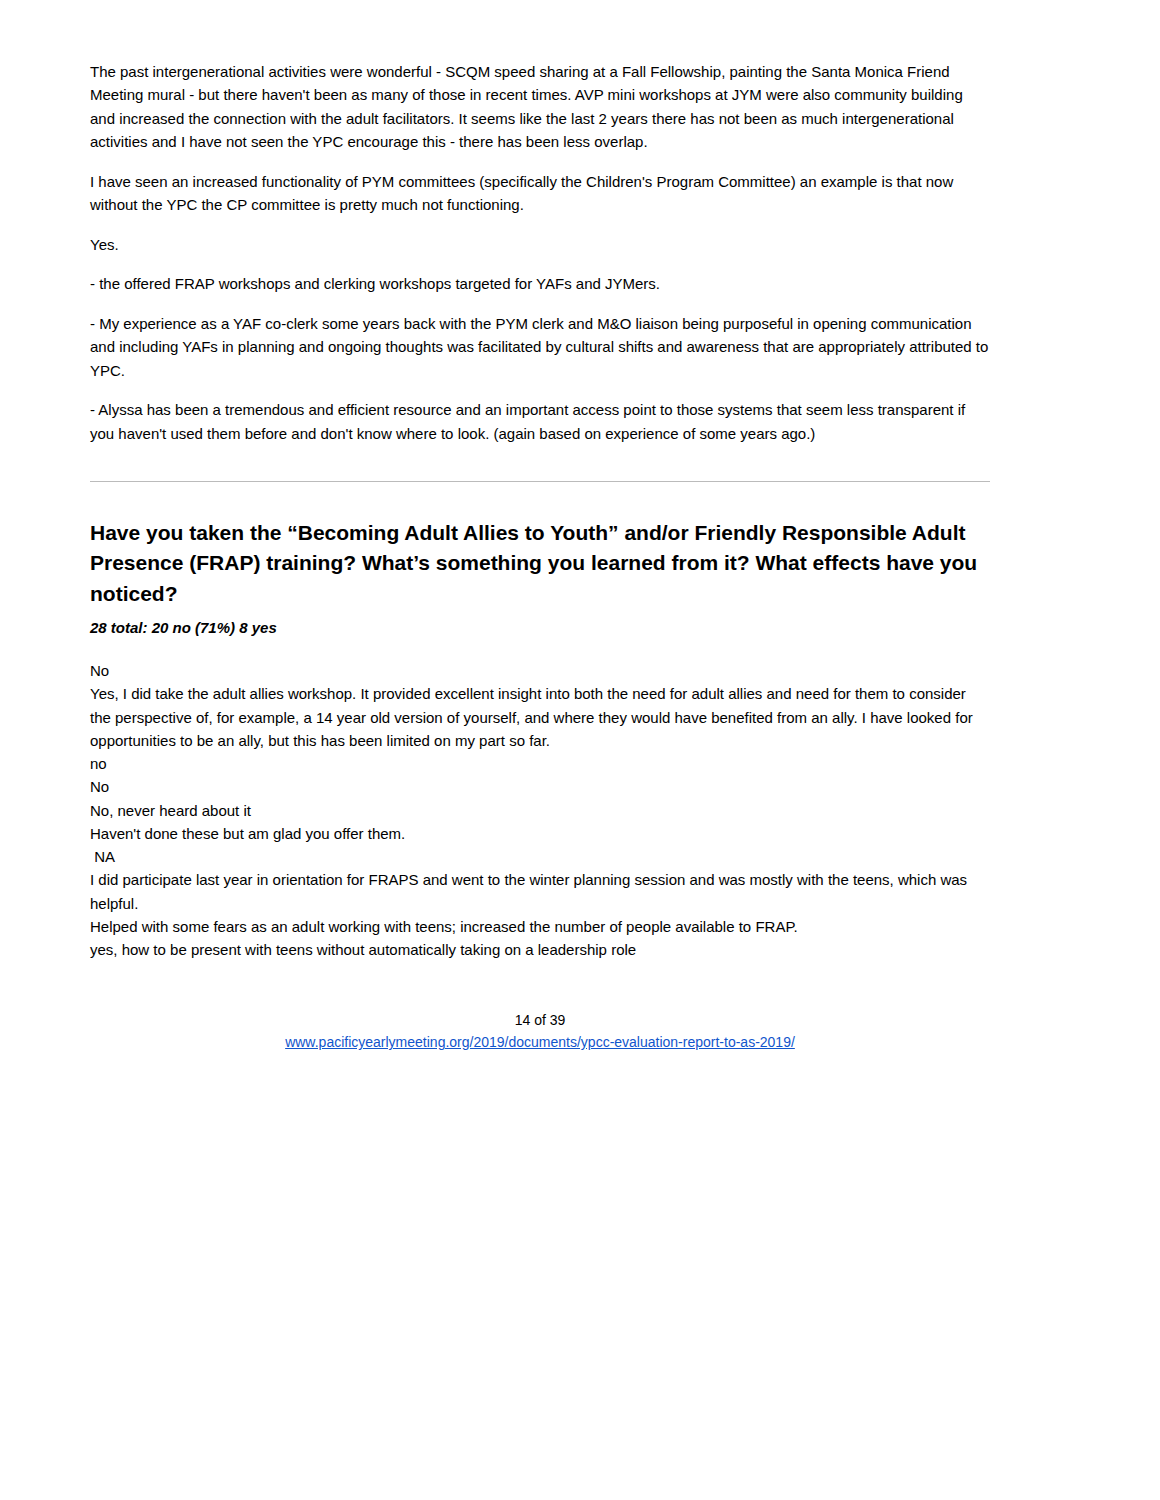The past intergenerational activities were wonderful - SCQM speed sharing at a Fall Fellowship, painting the Santa Monica Friend Meeting mural - but there haven't been as many of those in recent times. AVP mini workshops at JYM were also community building and increased the connection with the adult facilitators. It seems like the last 2 years there has not been as much intergenerational activities and I have not seen the YPC encourage this - there has been less overlap.
I have seen an increased functionality of PYM committees (specifically the Children's Program Committee) an example is that now without the YPC the CP committee is pretty much not functioning.
Yes.
- the offered FRAP workshops and clerking workshops targeted for YAFs and JYMers.
- My experience as a YAF co-clerk some years back with the PYM clerk and M&O liaison being purposeful in opening communication and including YAFs in planning and ongoing thoughts was facilitated by cultural shifts and awareness that are appropriately attributed to YPC.
- Alyssa has been a tremendous and efficient resource and an important access point to those systems that seem less transparent if you haven't used them before and don't know where to look. (again based on experience of some years ago.)
Have you taken the “Becoming Adult Allies to Youth” and/or Friendly Responsible Adult Presence (FRAP) training? What’s something you learned from it? What effects have you noticed?
28 total: 20 no (71%) 8 yes
No
Yes, I did take the adult allies workshop. It provided excellent insight into both the need for adult allies and need for them to consider the perspective of, for example, a 14 year old version of yourself, and where they would have benefited from an ally. I have looked for opportunities to be an ally, but this has been limited on my part so far.
no
No
No, never heard about it
Haven't done these but am glad you offer them.
NA
I did participate last year in orientation for FRAPS and went to the winter planning session and was mostly with the teens, which was helpful.
Helped with some fears as an adult working with teens; increased the number of people available to FRAP.
yes, how to be present with teens without automatically taking on a leadership role
14 of 39
www.pacificyearlymeeting.org/2019/documents/ypcc-evaluation-report-to-as-2019/